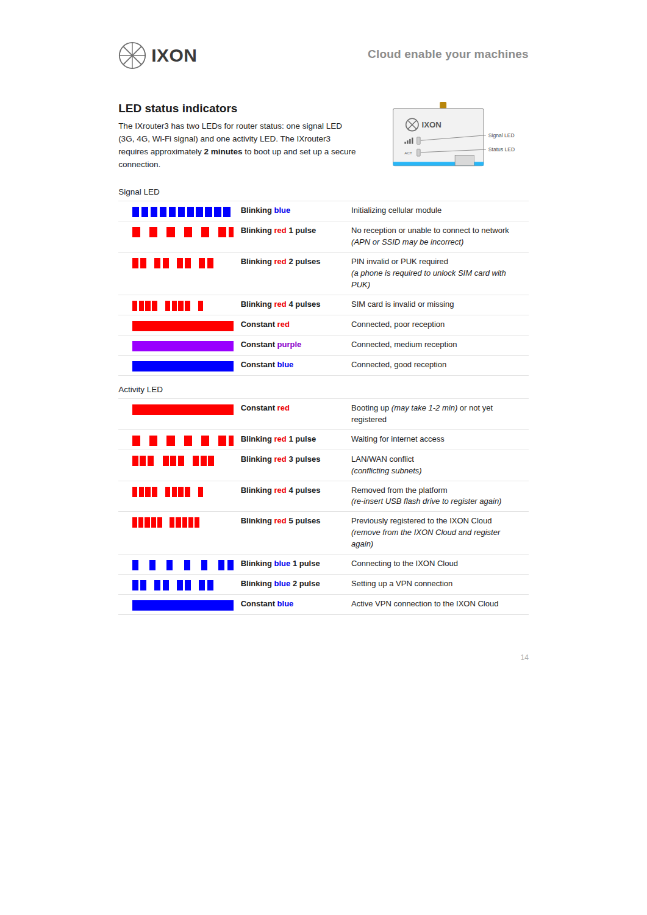IXON
Cloud enable your machines
LED status indicators
The IXrouter3 has two LEDs for router status: one signal LED (3G, 4G, Wi-Fi signal) and one activity LED. The IXrouter3 requires approximately 2 minutes to boot up and set up a secure connection.
IXON ACT Signal LED Status LED
Signal LED
| | Blinking blue | Initializing cellular module |
| | Blinking red 1 pulse | No reception or unable to connect to network (APN or SSID may be incorrect) |
| | Blinking red 2 pulses | PIN invalid or PUK required (a phone is required to unlock SIM card with PUK) |
| | Blinking red 4 pulses | SIM card is invalid or missing |
| | Constant red | Connected, poor reception |
| | Constant purple | Connected, medium reception |
| | Constant blue | Connected, good reception |
Activity LED
| | Constant red | Booting up (may take 1-2 min) or not yet registered |
| | Blinking red 1 pulse | Waiting for internet access |
| | Blinking red 3 pulses | LAN/WAN conflict (conflicting subnets) |
| | Blinking red 4 pulses | Removed from the platform (re-insert USB flash drive to register again) |
| | Blinking red 5 pulses | Previously registered to the IXON Cloud (remove from the IXON Cloud and register again) |
| | Blinking blue 1 pulse | Connecting to the IXON Cloud |
| | Blinking blue 2 pulse | Setting up a VPN connection |
| | Constant blue | Active VPN connection to the IXON Cloud |
14